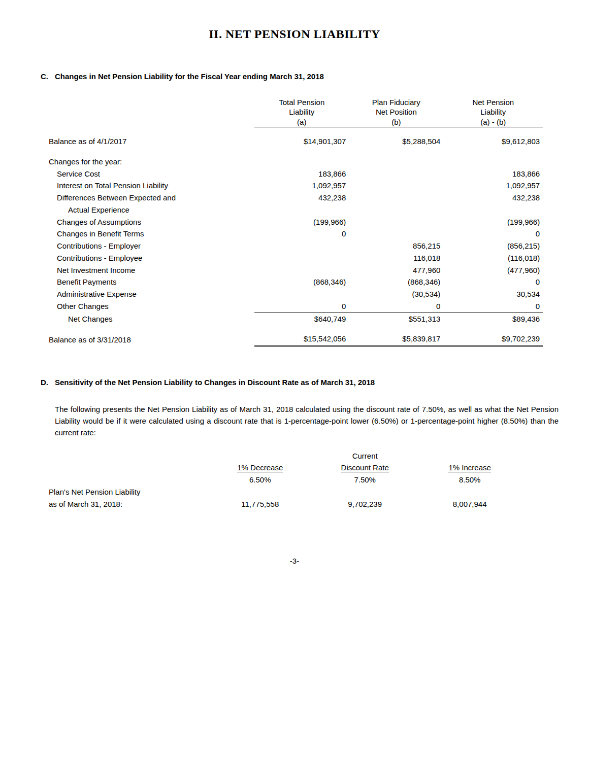II. NET PENSION LIABILITY
C. Changes in Net Pension Liability for the Fiscal Year ending March 31, 2018
| | Total Pension Liability | Plan Fiduciary Net Position | Net Pension Liability |
| --- | --- | --- | --- |
| | (a) | (b) | (a) - (b) |
| Balance as of 4/1/2017 | $14,901,307 | $5,288,504 | $9,612,803 |
| Changes for the year: | | | |
| Service Cost | 183,866 | | 183,866 |
| Interest on Total Pension Liability | 1,092,957 | | 1,092,957 |
| Differences Between Expected and | 432,238 | | 432,238 |
| Actual Experience | | | |
| Changes of Assumptions | (199,966) | | (199,966) |
| Changes in Benefit Terms | 0 | | 0 |
| Contributions - Employer | | 856,215 | (856,215) |
| Contributions - Employee | | 116,018 | (116,018) |
| Net Investment Income | | 477,960 | (477,960) |
| Benefit Payments | (868,346) | (868,346) | 0 |
| Administrative Expense | | (30,534) | 30,534 |
| Other Changes | 0 | 0 | 0 |
| Net Changes | $640,749 | $551,313 | $89,436 |
| Balance as of 3/31/2018 | $15,542,056 | $5,839,817 | $9,702,239 |
D. Sensitivity of the Net Pension Liability to Changes in Discount Rate as of March 31, 2018
The following presents the Net Pension Liability as of March 31, 2018 calculated using the discount rate of 7.50%, as well as what the Net Pension Liability would be if it were calculated using a discount rate that is 1-percentage-point lower (6.50%) or 1-percentage-point higher (8.50%) than the current rate:
| | | Current | |
| | 1% Decrease | Discount Rate | 1% Increase |
| | 6.50% | 7.50% | 8.50% |
| Plan's Net Pension Liability | | | |
| as of March 31, 2018: | 11,775,558 | 9,702,239 | 8,007,944 |
-3-